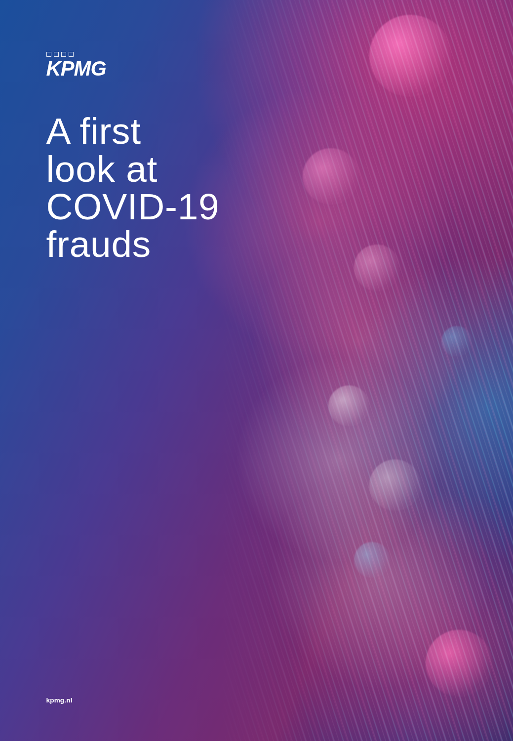KPMG
A first look at COVID-19 frauds
kpmg.nl